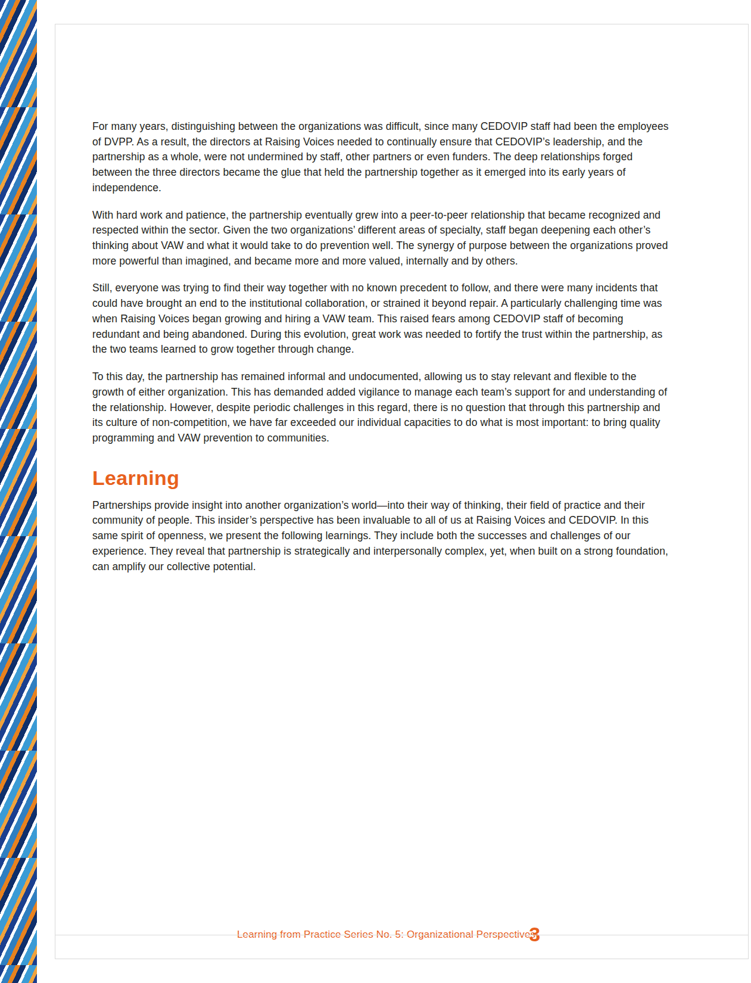For many years, distinguishing between the organizations was difficult, since many CEDOVIP staff had been the employees of DVPP. As a result, the directors at Raising Voices needed to continually ensure that CEDOVIP’s leadership, and the partnership as a whole, were not undermined by staff, other partners or even funders. The deep relationships forged between the three directors became the glue that held the partnership together as it emerged into its early years of independence.
With hard work and patience, the partnership eventually grew into a peer-to-peer relationship that became recognized and respected within the sector. Given the two organizations’ different areas of specialty, staff began deepening each other’s thinking about VAW and what it would take to do prevention well. The synergy of purpose between the organizations proved more powerful than imagined, and became more and more valued, internally and by others.
Still, everyone was trying to find their way together with no known precedent to follow, and there were many incidents that could have brought an end to the institutional collaboration, or strained it beyond repair. A particularly challenging time was when Raising Voices began growing and hiring a VAW team. This raised fears among CEDOVIP staff of becoming redundant and being abandoned. During this evolution, great work was needed to fortify the trust within the partnership, as the two teams learned to grow together through change.
To this day, the partnership has remained informal and undocumented, allowing us to stay relevant and flexible to the growth of either organization. This has demanded added vigilance to manage each team’s support for and understanding of the relationship. However, despite periodic challenges in this regard, there is no question that through this partnership and its culture of non-competition, we have far exceeded our individual capacities to do what is most important: to bring quality programming and VAW prevention to communities.
Learning
Partnerships provide insight into another organization’s world—into their way of thinking, their field of practice and their community of people. This insider’s perspective has been invaluable to all of us at Raising Voices and CEDOVIP. In this same spirit of openness, we present the following learnings. They include both the successes and challenges of our experience. They reveal that partnership is strategically and interpersonally complex, yet, when built on a strong foundation, can amplify our collective potential.
Learning from Practice Series No. 5: Organizational Perspectives. 3